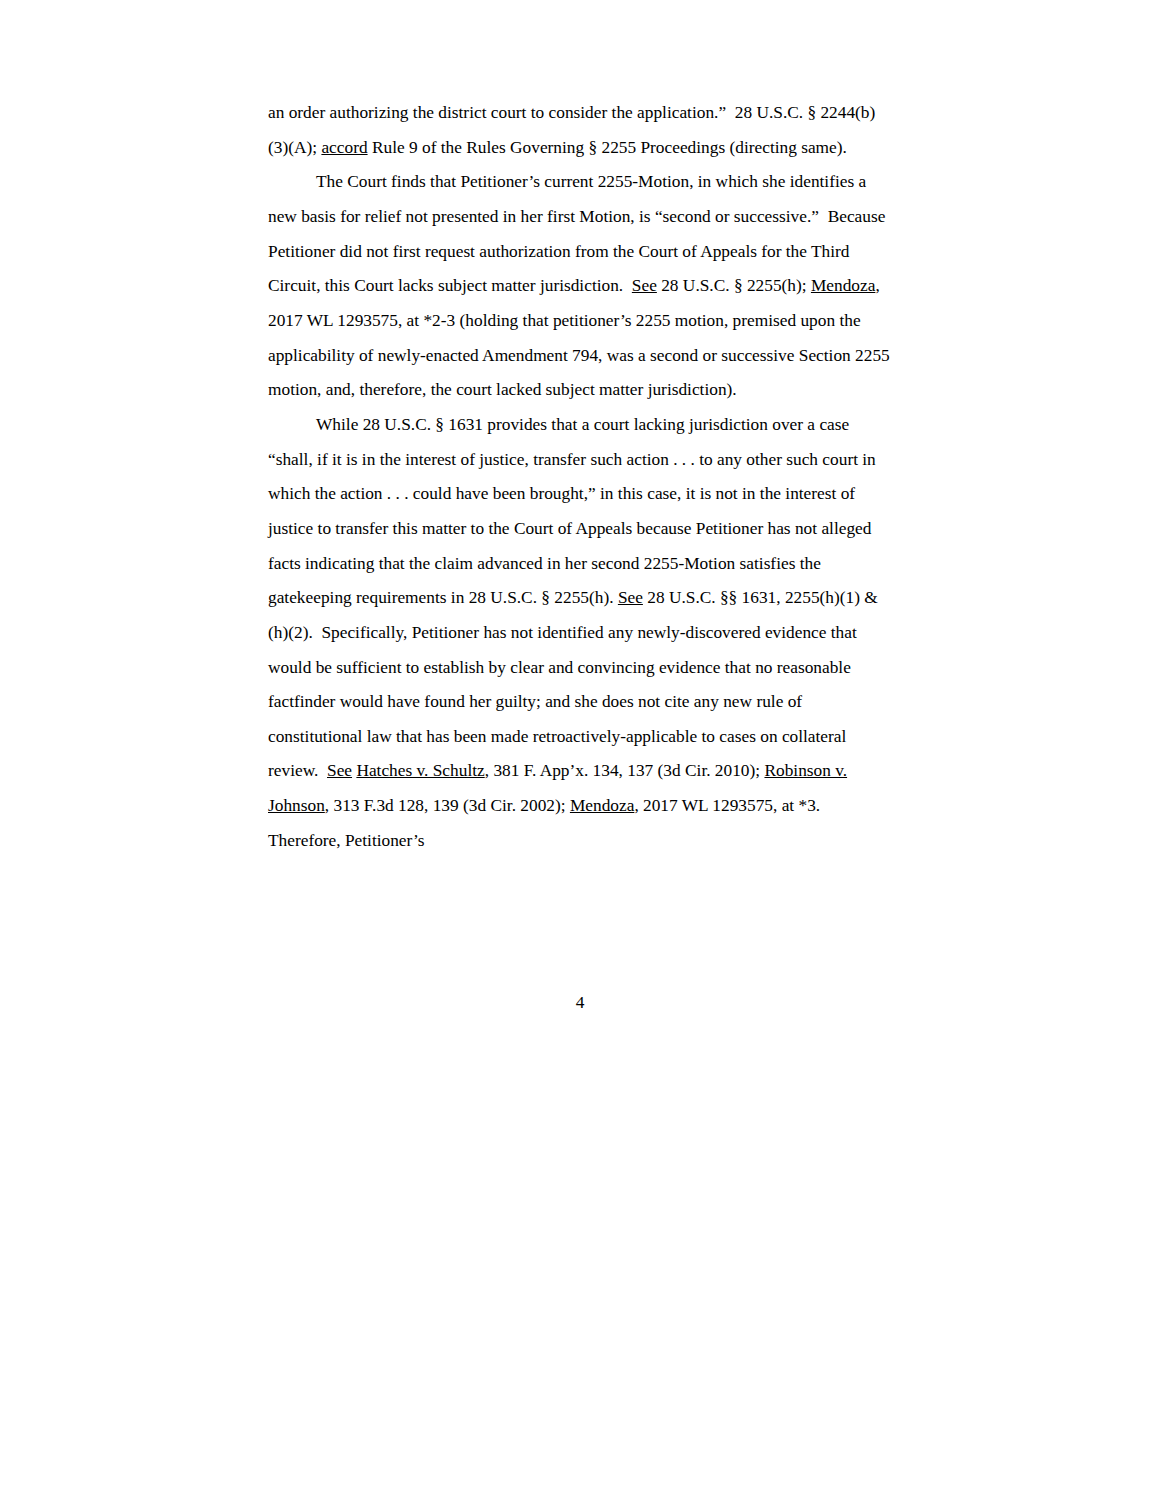an order authorizing the district court to consider the application.” 28 U.S.C. § 2244(b)(3)(A); accord Rule 9 of the Rules Governing § 2255 Proceedings (directing same).
The Court finds that Petitioner’s current 2255-Motion, in which she identifies a new basis for relief not presented in her first Motion, is “second or successive.” Because Petitioner did not first request authorization from the Court of Appeals for the Third Circuit, this Court lacks subject matter jurisdiction. See 28 U.S.C. § 2255(h); Mendoza, 2017 WL 1293575, at *2-3 (holding that petitioner’s 2255 motion, premised upon the applicability of newly-enacted Amendment 794, was a second or successive Section 2255 motion, and, therefore, the court lacked subject matter jurisdiction).
While 28 U.S.C. § 1631 provides that a court lacking jurisdiction over a case “shall, if it is in the interest of justice, transfer such action . . . to any other such court in which the action . . . could have been brought,” in this case, it is not in the interest of justice to transfer this matter to the Court of Appeals because Petitioner has not alleged facts indicating that the claim advanced in her second 2255-Motion satisfies the gatekeeping requirements in 28 U.S.C. § 2255(h). See 28 U.S.C. §§ 1631, 2255(h)(1) & (h)(2). Specifically, Petitioner has not identified any newly-discovered evidence that would be sufficient to establish by clear and convincing evidence that no reasonable factfinder would have found her guilty; and she does not cite any new rule of constitutional law that has been made retroactively-applicable to cases on collateral review. See Hatches v. Schultz, 381 F. App’x. 134, 137 (3d Cir. 2010); Robinson v. Johnson, 313 F.3d 128, 139 (3d Cir. 2002); Mendoza, 2017 WL 1293575, at *3. Therefore, Petitioner’s
4